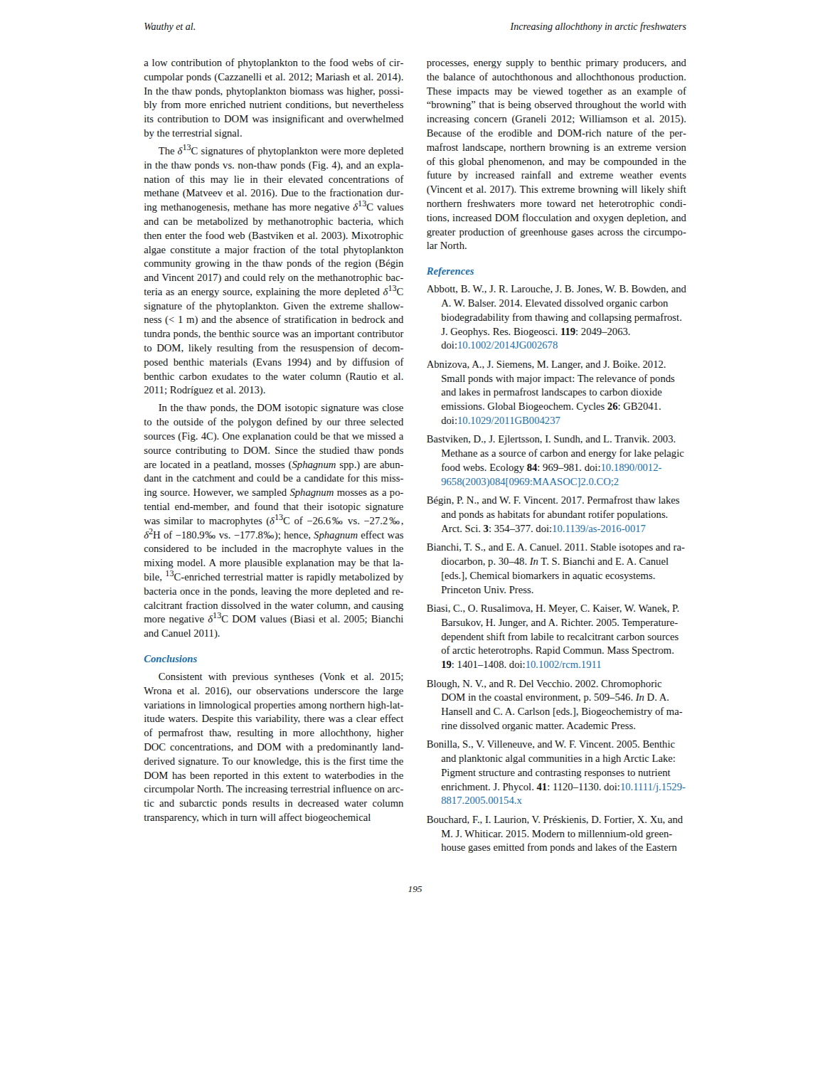Wauthy et al. Increasing allochthony in arctic freshwaters
a low contribution of phytoplankton to the food webs of circumpolar ponds (Cazzanelli et al. 2012; Mariash et al. 2014). In the thaw ponds, phytoplankton biomass was higher, possibly from more enriched nutrient conditions, but nevertheless its contribution to DOM was insignificant and overwhelmed by the terrestrial signal.
The δ13C signatures of phytoplankton were more depleted in the thaw ponds vs. non-thaw ponds (Fig. 4), and an explanation of this may lie in their elevated concentrations of methane (Matveev et al. 2016). Due to the fractionation during methanogenesis, methane has more negative δ13C values and can be metabolized by methanotrophic bacteria, which then enter the food web (Bastviken et al. 2003). Mixotrophic algae constitute a major fraction of the total phytoplankton community growing in the thaw ponds of the region (Bégin and Vincent 2017) and could rely on the methanotrophic bacteria as an energy source, explaining the more depleted δ13C signature of the phytoplankton. Given the extreme shallowness (< 1 m) and the absence of stratification in bedrock and tundra ponds, the benthic source was an important contributor to DOM, likely resulting from the resuspension of decomposed benthic materials (Evans 1994) and by diffusion of benthic carbon exudates to the water column (Rautio et al. 2011; Rodríguez et al. 2013).
In the thaw ponds, the DOM isotopic signature was close to the outside of the polygon defined by our three selected sources (Fig. 4C). One explanation could be that we missed a source contributing to DOM. Since the studied thaw ponds are located in a peatland, mosses (Sphagnum spp.) are abundant in the catchment and could be a candidate for this missing source. However, we sampled Sphagnum mosses as a potential end-member, and found that their isotopic signature was similar to macrophytes (δ13C of −26.6‰ vs. −27.2‰, δ2H of −180.9‰ vs. −177.8‰); hence, Sphagnum effect was considered to be included in the macrophyte values in the mixing model. A more plausible explanation may be that labile, 13C-enriched terrestrial matter is rapidly metabolized by bacteria once in the ponds, leaving the more depleted and recalcitrant fraction dissolved in the water column, and causing more negative δ13C DOM values (Biasi et al. 2005; Bianchi and Canuel 2011).
Conclusions
Consistent with previous syntheses (Vonk et al. 2015; Wrona et al. 2016), our observations underscore the large variations in limnological properties among northern high-latitude waters. Despite this variability, there was a clear effect of permafrost thaw, resulting in more allochthony, higher DOC concentrations, and DOM with a predominantly land-derived signature. To our knowledge, this is the first time the DOM has been reported in this extent to waterbodies in the circumpolar North. The increasing terrestrial influence on arctic and subarctic ponds results in decreased water column transparency, which in turn will affect biogeochemical
processes, energy supply to benthic primary producers, and the balance of autochthonous and allochthonous production. These impacts may be viewed together as an example of “browning” that is being observed throughout the world with increasing concern (Graneli 2012; Williamson et al. 2015). Because of the erodible and DOM-rich nature of the permafrost landscape, northern browning is an extreme version of this global phenomenon, and may be compounded in the future by increased rainfall and extreme weather events (Vincent et al. 2017). This extreme browning will likely shift northern freshwaters more toward net heterotrophic conditions, increased DOM flocculation and oxygen depletion, and greater production of greenhouse gases across the circumpolar North.
References
Abbott, B. W., J. R. Larouche, J. B. Jones, W. B. Bowden, and A. W. Balser. 2014. Elevated dissolved organic carbon biodegradability from thawing and collapsing permafrost. J. Geophys. Res. Biogeosci. 119: 2049–2063. doi:10.1002/2014JG002678
Abnizova, A., J. Siemens, M. Langer, and J. Boike. 2012. Small ponds with major impact: The relevance of ponds and lakes in permafrost landscapes to carbon dioxide emissions. Global Biogeochem. Cycles 26: GB2041. doi:10.1029/2011GB004237
Bastviken, D., J. Ejlertsson, I. Sundh, and L. Tranvik. 2003. Methane as a source of carbon and energy for lake pelagic food webs. Ecology 84: 969–981. doi:10.1890/0012-9658(2003)084[0969:MAASOC]2.0.CO;2
Bégin, P. N., and W. F. Vincent. 2017. Permafrost thaw lakes and ponds as habitats for abundant rotifer populations. Arct. Sci. 3: 354–377. doi:10.1139/as-2016-0017
Bianchi, T. S., and E. A. Canuel. 2011. Stable isotopes and radiocarbon, p. 30–48. In T. S. Bianchi and E. A. Canuel [eds.], Chemical biomarkers in aquatic ecosystems. Princeton Univ. Press.
Biasi, C., O. Rusalimova, H. Meyer, C. Kaiser, W. Wanek, P. Barsukov, H. Junger, and A. Richter. 2005. Temperature-dependent shift from labile to recalcitrant carbon sources of arctic heterotrophs. Rapid Commun. Mass Spectrom. 19: 1401–1408. doi:10.1002/rcm.1911
Blough, N. V., and R. Del Vecchio. 2002. Chromophoric DOM in the coastal environment, p. 509–546. In D. A. Hansell and C. A. Carlson [eds.], Biogeochemistry of marine dissolved organic matter. Academic Press.
Bonilla, S., V. Villeneuve, and W. F. Vincent. 2005. Benthic and planktonic algal communities in a high Arctic Lake: Pigment structure and contrasting responses to nutrient enrichment. J. Phycol. 41: 1120–1130. doi:10.1111/j.1529-8817.2005.00154.x
Bouchard, F., I. Laurion, V. Préskienis, D. Fortier, X. Xu, and M. J. Whiticar. 2015. Modern to millennium-old greenhouse gases emitted from ponds and lakes of the Eastern
195